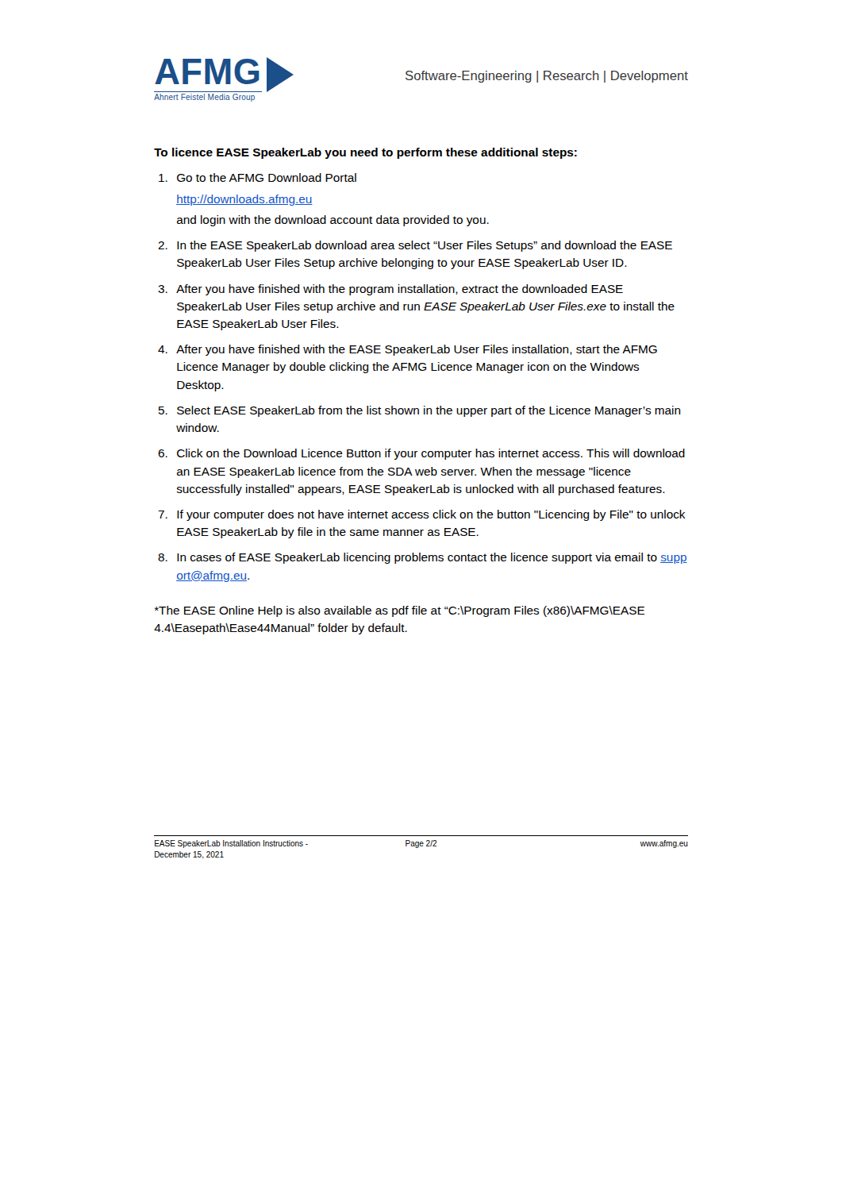AFMG Ahnert Feistel Media Group
Software-Engineering | Research | Development
To licence EASE SpeakerLab you need to perform these additional steps:
Go to the AFMG Download Portal
http://downloads.afmg.eu
and login with the download account data provided to you.
In the EASE SpeakerLab download area select “User Files Setups” and download the EASE SpeakerLab User Files Setup archive belonging to your EASE SpeakerLab User ID.
After you have finished with the program installation, extract the downloaded EASE SpeakerLab User Files setup archive and run EASE SpeakerLab User Files.exe to install the EASE SpeakerLab User Files.
After you have finished with the EASE SpeakerLab User Files installation, start the AFMG Licence Manager by double clicking the AFMG Licence Manager icon on the Windows Desktop.
Select EASE SpeakerLab from the list shown in the upper part of the Licence Manager’s main window.
Click on the Download Licence Button if your computer has internet access. This will download an EASE SpeakerLab licence from the SDA web server. When the message "licence successfully installed" appears, EASE SpeakerLab is unlocked with all purchased features.
If your computer does not have internet access click on the button "Licencing by File" to unlock EASE SpeakerLab by file in the same manner as EASE.
In cases of EASE SpeakerLab licencing problems contact the licence support via email to support@afmg.eu.
*The EASE Online Help is also available as pdf file at “C:\Program Files (x86)\AFMG\EASE 4.4\Easepath\Ease44Manual” folder by default.
EASE SpeakerLab Installation Instructions - December 15, 2021
Page 2/2
www.afmg.eu